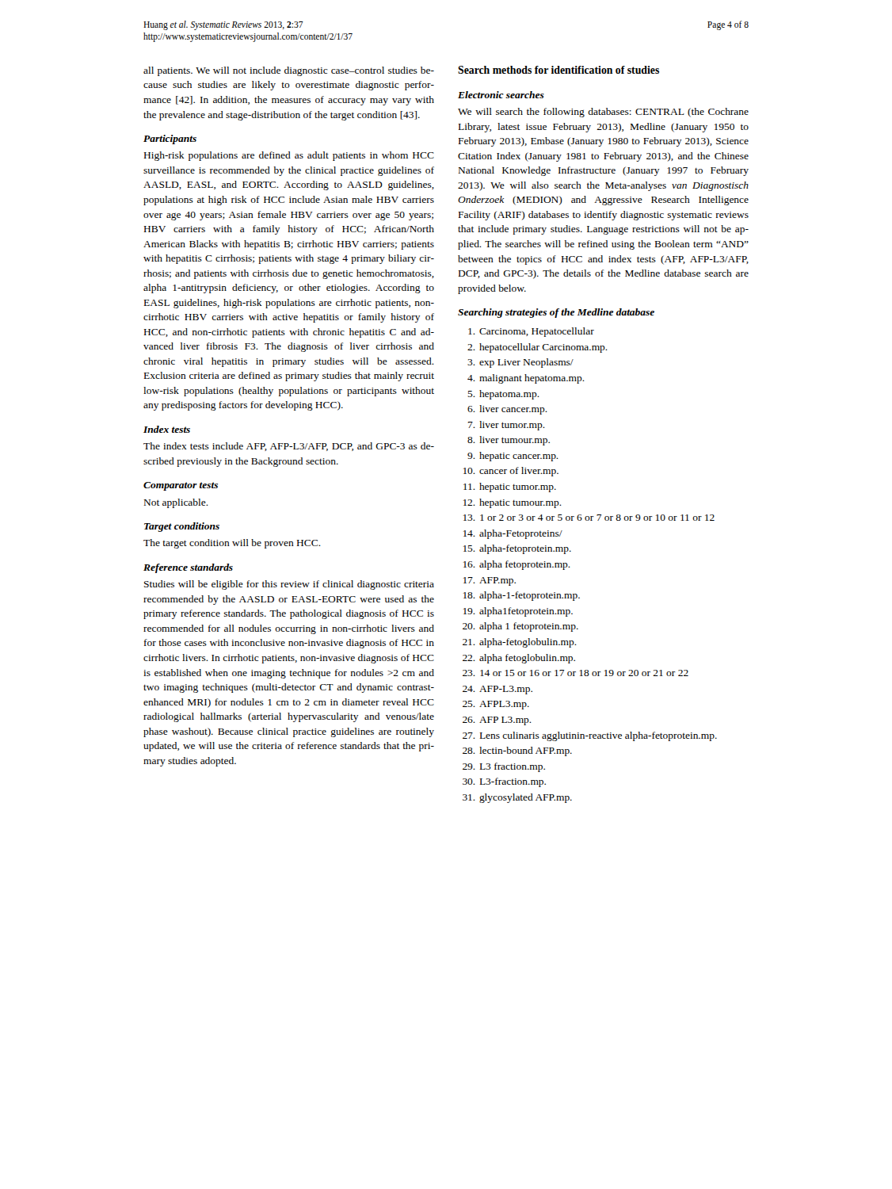Huang et al. Systematic Reviews 2013, 2:37 http://www.systematicreviewsjournal.com/content/2/1/37
Page 4 of 8
all patients. We will not include diagnostic case–control studies because such studies are likely to overestimate diagnostic performance [42]. In addition, the measures of accuracy may vary with the prevalence and stage-distribution of the target condition [43].
Participants
High-risk populations are defined as adult patients in whom HCC surveillance is recommended by the clinical practice guidelines of AASLD, EASL, and EORTC. According to AASLD guidelines, populations at high risk of HCC include Asian male HBV carriers over age 40 years; Asian female HBV carriers over age 50 years; HBV carriers with a family history of HCC; African/North American Blacks with hepatitis B; cirrhotic HBV carriers; patients with hepatitis C cirrhosis; patients with stage 4 primary biliary cirrhosis; and patients with cirrhosis due to genetic hemochromatosis, alpha 1-antitrypsin deficiency, or other etiologies. According to EASL guidelines, high-risk populations are cirrhotic patients, non-cirrhotic HBV carriers with active hepatitis or family history of HCC, and non-cirrhotic patients with chronic hepatitis C and advanced liver fibrosis F3. The diagnosis of liver cirrhosis and chronic viral hepatitis in primary studies will be assessed. Exclusion criteria are defined as primary studies that mainly recruit low-risk populations (healthy populations or participants without any predisposing factors for developing HCC).
Index tests
The index tests include AFP, AFP-L3/AFP, DCP, and GPC-3 as described previously in the Background section.
Comparator tests
Not applicable.
Target conditions
The target condition will be proven HCC.
Reference standards
Studies will be eligible for this review if clinical diagnostic criteria recommended by the AASLD or EASL-EORTC were used as the primary reference standards. The pathological diagnosis of HCC is recommended for all nodules occurring in non-cirrhotic livers and for those cases with inconclusive non-invasive diagnosis of HCC in cirrhotic livers. In cirrhotic patients, non-invasive diagnosis of HCC is established when one imaging technique for nodules >2 cm and two imaging techniques (multi-detector CT and dynamic contrast-enhanced MRI) for nodules 1 cm to 2 cm in diameter reveal HCC radiological hallmarks (arterial hypervascularity and venous/late phase washout). Because clinical practice guidelines are routinely updated, we will use the criteria of reference standards that the primary studies adopted.
Search methods for identification of studies
Electronic searches
We will search the following databases: CENTRAL (the Cochrane Library, latest issue February 2013), Medline (January 1950 to February 2013), Embase (January 1980 to February 2013), Science Citation Index (January 1981 to February 2013), and the Chinese National Knowledge Infrastructure (January 1997 to February 2013). We will also search the Meta-analyses van Diagnostisch Onderzoek (MEDION) and Aggressive Research Intelligence Facility (ARIF) databases to identify diagnostic systematic reviews that include primary studies. Language restrictions will not be applied. The searches will be refined using the Boolean term “AND” between the topics of HCC and index tests (AFP, AFP-L3/AFP, DCP, and GPC-3). The details of the Medline database search are provided below.
Searching strategies of the Medline database
Carcinoma, Hepatocellular
hepatocellular Carcinoma.mp.
exp Liver Neoplasms/
malignant hepatoma.mp.
hepatoma.mp.
liver cancer.mp.
liver tumor.mp.
liver tumour.mp.
hepatic cancer.mp.
cancer of liver.mp.
hepatic tumor.mp.
hepatic tumour.mp.
1 or 2 or 3 or 4 or 5 or 6 or 7 or 8 or 9 or 10 or 11 or 12
alpha-Fetoproteins/
alpha-fetoprotein.mp.
alpha fetoprotein.mp.
AFP.mp.
alpha-1-fetoprotein.mp.
alpha1fetoprotein.mp.
alpha 1 fetoprotein.mp.
alpha-fetoglobulin.mp.
alpha fetoglobulin.mp.
14 or 15 or 16 or 17 or 18 or 19 or 20 or 21 or 22
AFP-L3.mp.
AFPL3.mp.
AFP L3.mp.
Lens culinaris agglutinin-reactive alpha-fetoprotein.mp.
lectin-bound AFP.mp.
L3 fraction.mp.
L3-fraction.mp.
glycosylated AFP.mp.